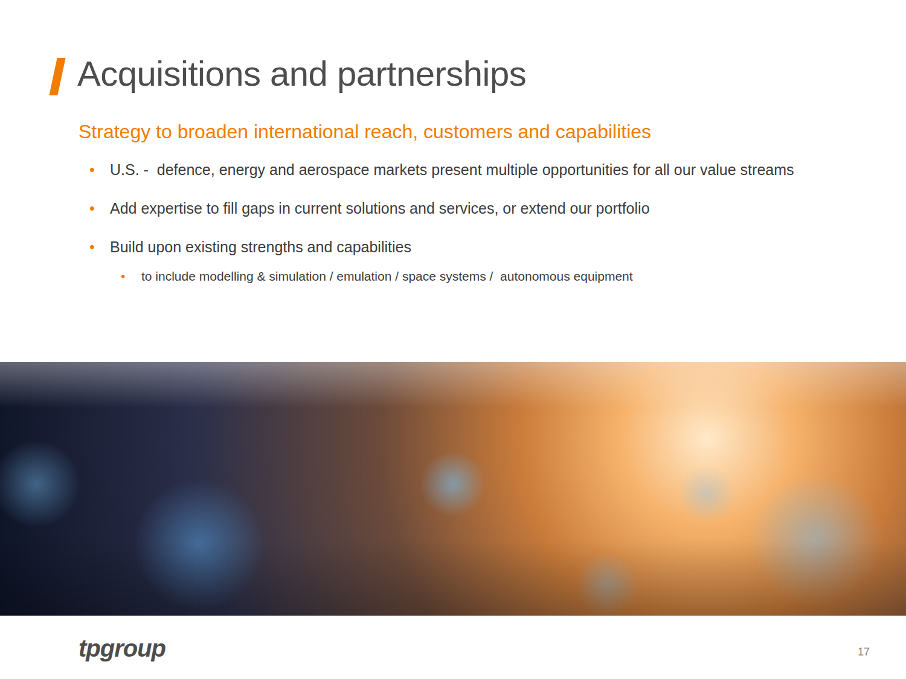Acquisitions and partnerships
Strategy to broaden international reach, customers and capabilities
U.S. - defence, energy and aerospace markets present multiple opportunities for all our value streams
Add expertise to fill gaps in current solutions and services, or extend our portfolio
Build upon existing strengths and capabilities
to include modelling & simulation / emulation / space systems / autonomous equipment
tpgroup
17